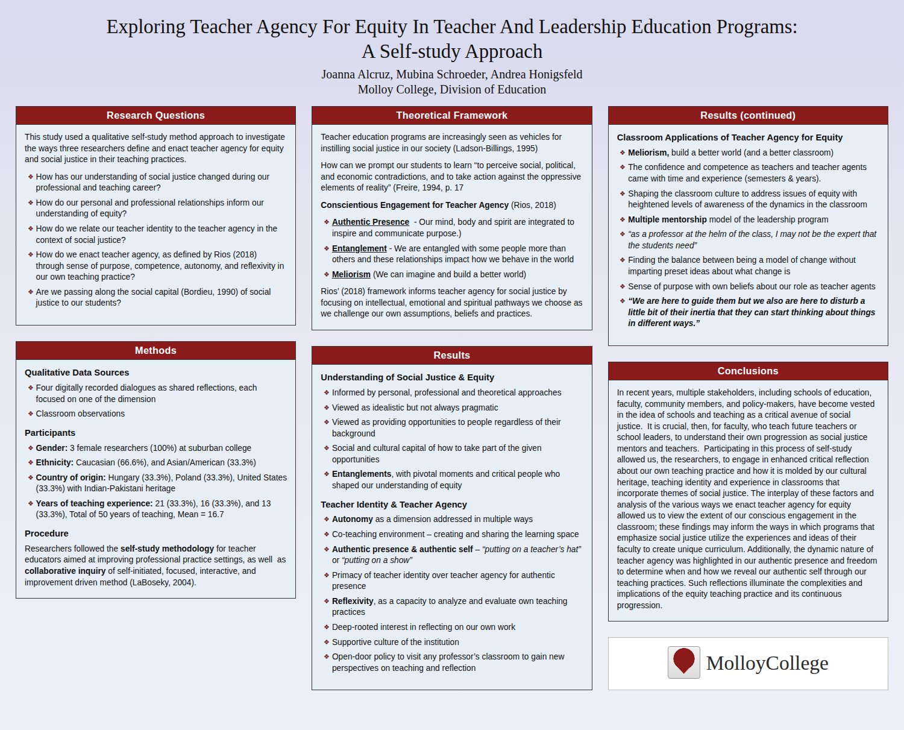Exploring Teacher Agency For Equity In Teacher And Leadership Education Programs:
A Self-study Approach
Joanna Alcruz, Mubina Schroeder, Andrea Honigsfeld
Molloy College, Division of Education
Research Questions
This study used a qualitative self-study method approach to investigate the ways three researchers define and enact teacher agency for equity and social justice in their teaching practices.
How has our understanding of social justice changed during our professional and teaching career?
How do our personal and professional relationships inform our understanding of equity?
How do we relate our teacher identity to the teacher agency in the context of social justice?
How do we enact teacher agency, as defined by Rios (2018) through sense of purpose, competence, autonomy, and reflexivity in our own teaching practice?
Are we passing along the social capital (Bordieu, 1990) of social justice to our students?
Methods
Qualitative Data Sources
Four digitally recorded dialogues as shared reflections, each focused on one of the dimension
Classroom observations
Participants
Gender: 3 female researchers (100%) at suburban college
Ethnicity: Caucasian (66.6%), and Asian/American (33.3%)
Country of origin: Hungary (33.3%), Poland (33.3%), United States (33.3%) with Indian-Pakistani heritage
Years of teaching experience: 21 (33.3%), 16 (33.3%), and 13 (33.3%), Total of 50 years of teaching, Mean = 16.7
Procedure
Researchers followed the self-study methodology for teacher educators aimed at improving professional practice settings, as well as collaborative inquiry of self-initiated, focused, interactive, and improvement driven method (LaBoseky, 2004).
Theoretical Framework
Teacher education programs are increasingly seen as vehicles for instilling social justice in our society (Ladson-Billings, 1995)
How can we prompt our students to learn “to perceive social, political, and economic contradictions, and to take action against the oppressive elements of reality” (Freire, 1994, p. 17
Conscientious Engagement for Teacher Agency (Rios, 2018)
Authentic Presence - Our mind, body and spirit are integrated to inspire and communicate purpose.)
Entanglement - We are entangled with some people more than others and these relationships impact how we behave in the world
Meliorism (We can imagine and build a better world)
Rios’ (2018) framework informs teacher agency for social justice by focusing on intellectual, emotional and spiritual pathways we choose as we challenge our own assumptions, beliefs and practices.
Results
Understanding of Social Justice & Equity
Informed by personal, professional and theoretical approaches
Viewed as idealistic but not always pragmatic
Viewed as providing opportunities to people regardless of their background
Social and cultural capital of how to take part of the given opportunities
Entanglements, with pivotal moments and critical people who shaped our understanding of equity
Teacher Identity & Teacher Agency
Autonomy as a dimension addressed in multiple ways
Co-teaching environment – creating and sharing the learning space
Authentic presence & authentic self – “putting on a teacher’s hat” or “putting on a show”
Primacy of teacher identity over teacher agency for authentic presence
Reflexivity, as a capacity to analyze and evaluate own teaching practices
Deep-rooted interest in reflecting on our own work
Supportive culture of the institution
Open-door policy to visit any professor’s classroom to gain new perspectives on teaching and reflection
Results (continued)
Classroom Applications of Teacher Agency for Equity
Meliorism, build a better world (and a better classroom)
The confidence and competence as teachers and teacher agents came with time and experience (semesters & years).
Shaping the classroom culture to address issues of equity with heightened levels of awareness of the dynamics in the classroom
Multiple mentorship model of the leadership program
“as a professor at the helm of the class, I may not be the expert that the students need”
Finding the balance between being a model of change without imparting preset ideas about what change is
Sense of purpose with own beliefs about our role as teacher agents
“We are here to guide them but we also are here to disturb a little bit of their inertia that they can start thinking about things in different ways.”
Conclusions
In recent years, multiple stakeholders, including schools of education, faculty, community members, and policy-makers, have become vested in the idea of schools and teaching as a critical avenue of social justice. It is crucial, then, for faculty, who teach future teachers or school leaders, to understand their own progression as social justice mentors and teachers. Participating in this process of self-study allowed us, the researchers, to engage in enhanced critical reflection about our own teaching practice and how it is molded by our cultural heritage, teaching identity and experience in classrooms that incorporate themes of social justice. The interplay of these factors and analysis of the various ways we enact teacher agency for equity allowed us to view the extent of our conscious engagement in the classroom; these findings may inform the ways in which programs that emphasize social justice utilize the experiences and ideas of their faculty to create unique curriculum. Additionally, the dynamic nature of teacher agency was highlighted in our authentic presence and freedom to determine when and how we reveal our authentic self through our teaching practices. Such reflections illuminate the complexities and implications of the equity teaching practice and its continuous progression.
Molloy College